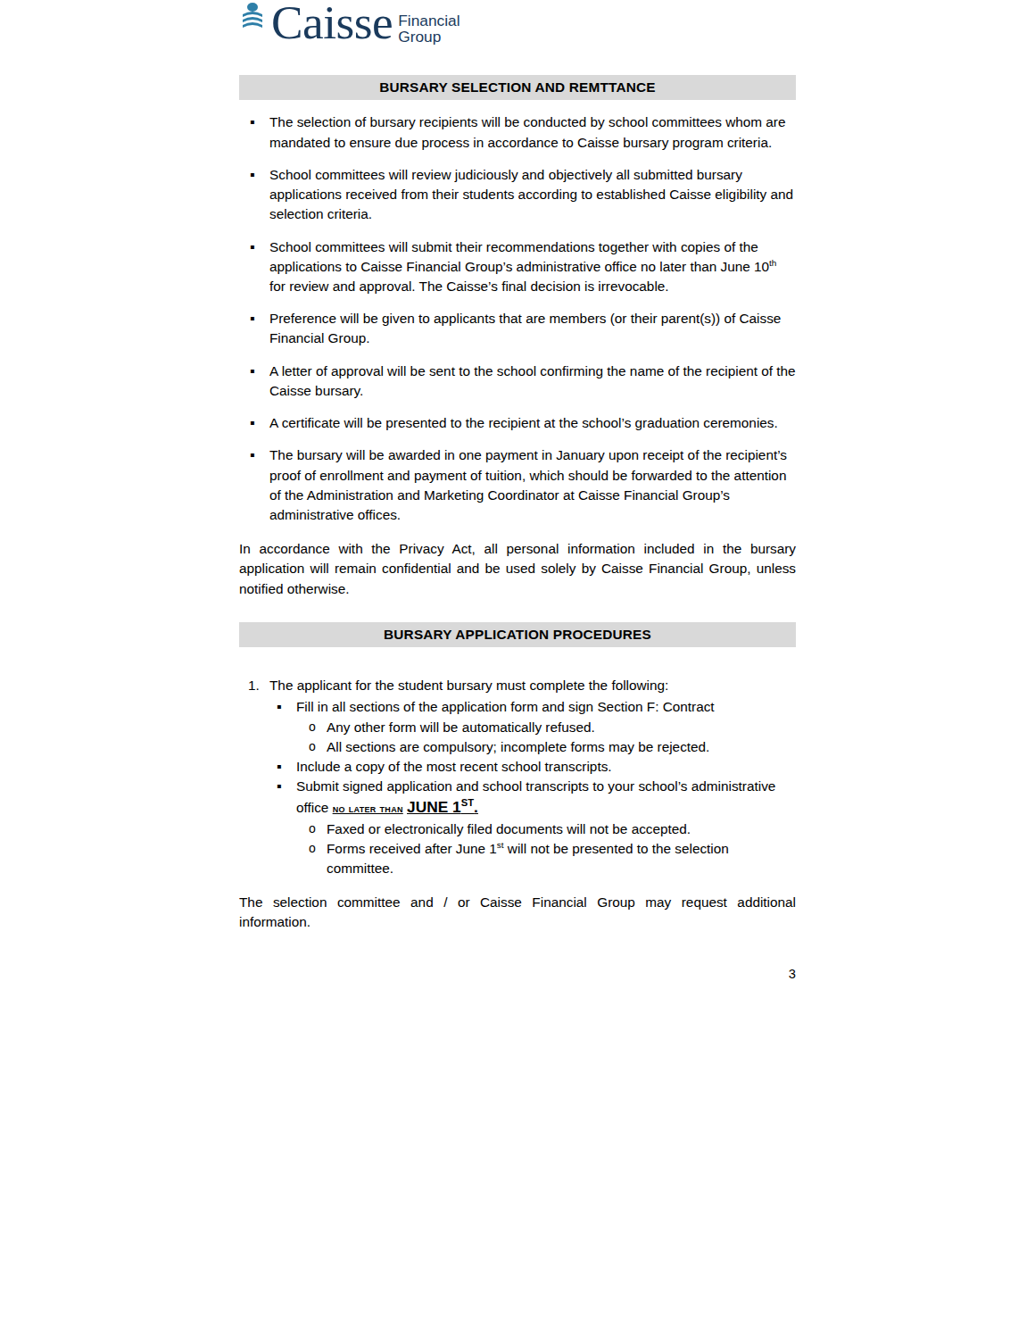Caisse
Financial
Group
BURSARY SELECTION AND REMTTANCE
The selection of bursary recipients will be conducted by school committees whom are mandated to ensure due process in accordance to Caisse bursary program criteria.
School committees will review judiciously and objectively all submitted bursary applications received from their students according to established Caisse eligibility and selection criteria.
School committees will submit their recommendations together with copies of the applications to Caisse Financial Group’s administrative office no later than June 10th for review and approval. The Caisse’s final decision is irrevocable.
Preference will be given to applicants that are members (or their parent(s)) of Caisse Financial Group.
A letter of approval will be sent to the school confirming the name of the recipient of the Caisse bursary.
A certificate will be presented to the recipient at the school’s graduation ceremonies.
The bursary will be awarded in one payment in January upon receipt of the recipient’s proof of enrollment and payment of tuition, which should be forwarded to the attention of the Administration and Marketing Coordinator at Caisse Financial Group’s administrative offices.
In accordance with the Privacy Act, all personal information included in the bursary application will remain confidential and be used solely by Caisse Financial Group, unless notified otherwise.
BURSARY APPLICATION PROCEDURES
The applicant for the student bursary must complete the following:
Fill in all sections of the application form and sign Section F: Contract
Any other form will be automatically refused.
All sections are compulsory; incomplete forms may be rejected.
Include a copy of the most recent school transcripts.
Submit signed application and school transcripts to your school’s administrative office no later than JUNE 1ST.
Faxed or electronically filed documents will not be accepted.
Forms received after June 1st will not be presented to the selection committee.
The selection committee and / or Caisse Financial Group may request additional information.
3